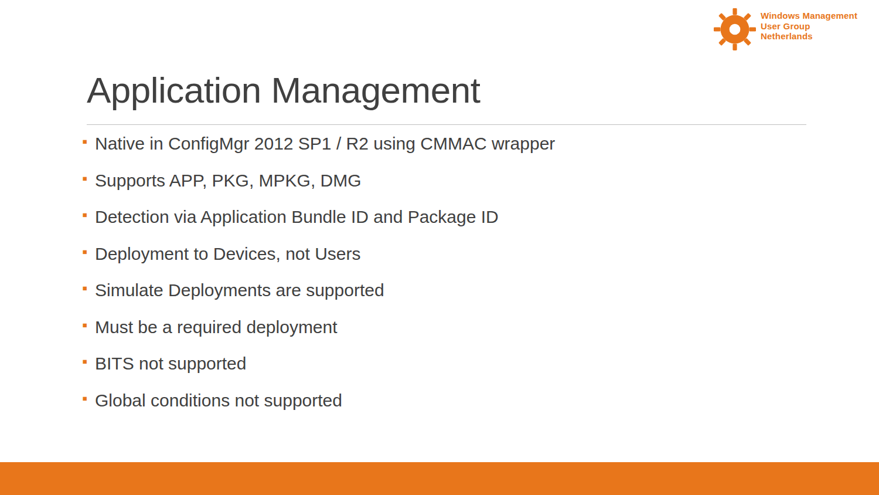wmug.nl
Windows Management
User Group
Netherlands
Application Management
Native in ConfigMgr 2012 SP1 / R2 using CMMAC wrapper
Supports APP, PKG, MPKG, DMG
Detection via Application Bundle ID and Package ID
Deployment to Devices, not Users
Simulate Deployments are supported
Must be a required deployment
BITS not supported
Global conditions not supported